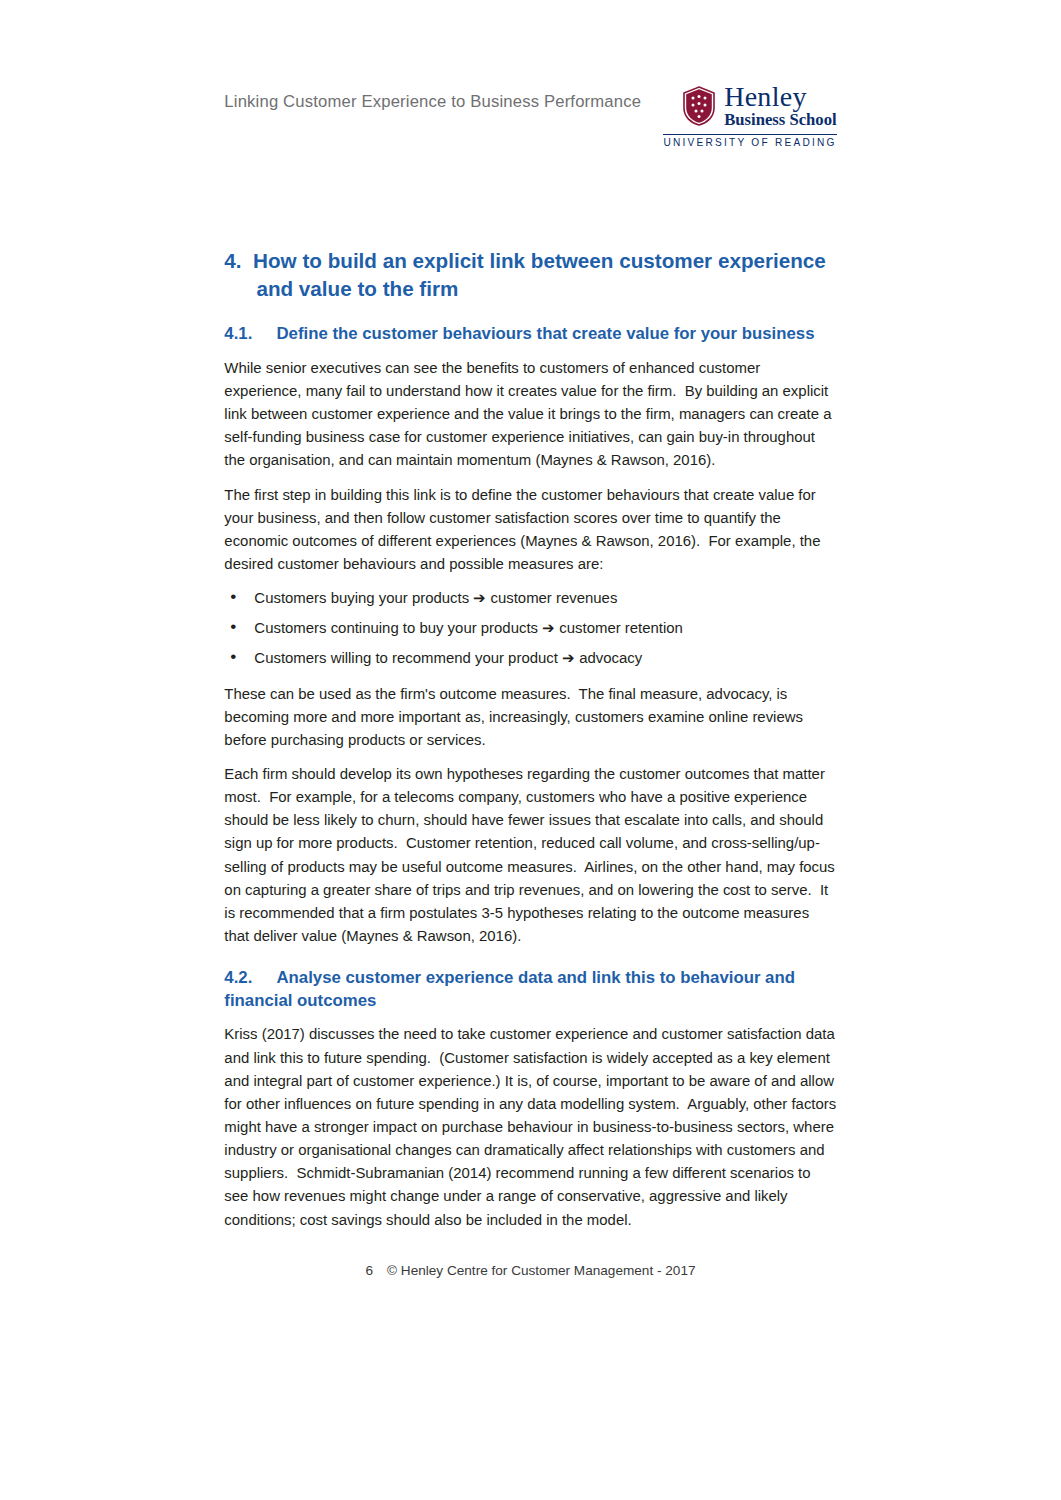Linking Customer Experience to Business Performance
Henley
Business School
UNIVERSITY OF READING
4. How to build an explicit link between customer experience and value to the firm
4.1. Define the customer behaviours that create value for your business
While senior executives can see the benefits to customers of enhanced customer experience, many fail to understand how it creates value for the firm. By building an explicit link between customer experience and the value it brings to the firm, managers can create a self-funding business case for customer experience initiatives, can gain buy-in throughout the organisation, and can maintain momentum (Maynes & Rawson, 2016).
The first step in building this link is to define the customer behaviours that create value for your business, and then follow customer satisfaction scores over time to quantify the economic outcomes of different experiences (Maynes & Rawson, 2016). For example, the desired customer behaviours and possible measures are:
Customers buying your products ➔ customer revenues
Customers continuing to buy your products ➔ customer retention
Customers willing to recommend your product ➔ advocacy
These can be used as the firm's outcome measures. The final measure, advocacy, is becoming more and more important as, increasingly, customers examine online reviews before purchasing products or services.
Each firm should develop its own hypotheses regarding the customer outcomes that matter most. For example, for a telecoms company, customers who have a positive experience should be less likely to churn, should have fewer issues that escalate into calls, and should sign up for more products. Customer retention, reduced call volume, and cross-selling/up-selling of products may be useful outcome measures. Airlines, on the other hand, may focus on capturing a greater share of trips and trip revenues, and on lowering the cost to serve. It is recommended that a firm postulates 3-5 hypotheses relating to the outcome measures that deliver value (Maynes & Rawson, 2016).
4.2. Analyse customer experience data and link this to behaviour and financial outcomes
Kriss (2017) discusses the need to take customer experience and customer satisfaction data and link this to future spending. (Customer satisfaction is widely accepted as a key element and integral part of customer experience.) It is, of course, important to be aware of and allow for other influences on future spending in any data modelling system. Arguably, other factors might have a stronger impact on purchase behaviour in business-to-business sectors, where industry or organisational changes can dramatically affect relationships with customers and suppliers. Schmidt-Subramanian (2014) recommend running a few different scenarios to see how revenues might change under a range of conservative, aggressive and likely conditions; cost savings should also be included in the model.
6© Henley Centre for Customer Management - 2017